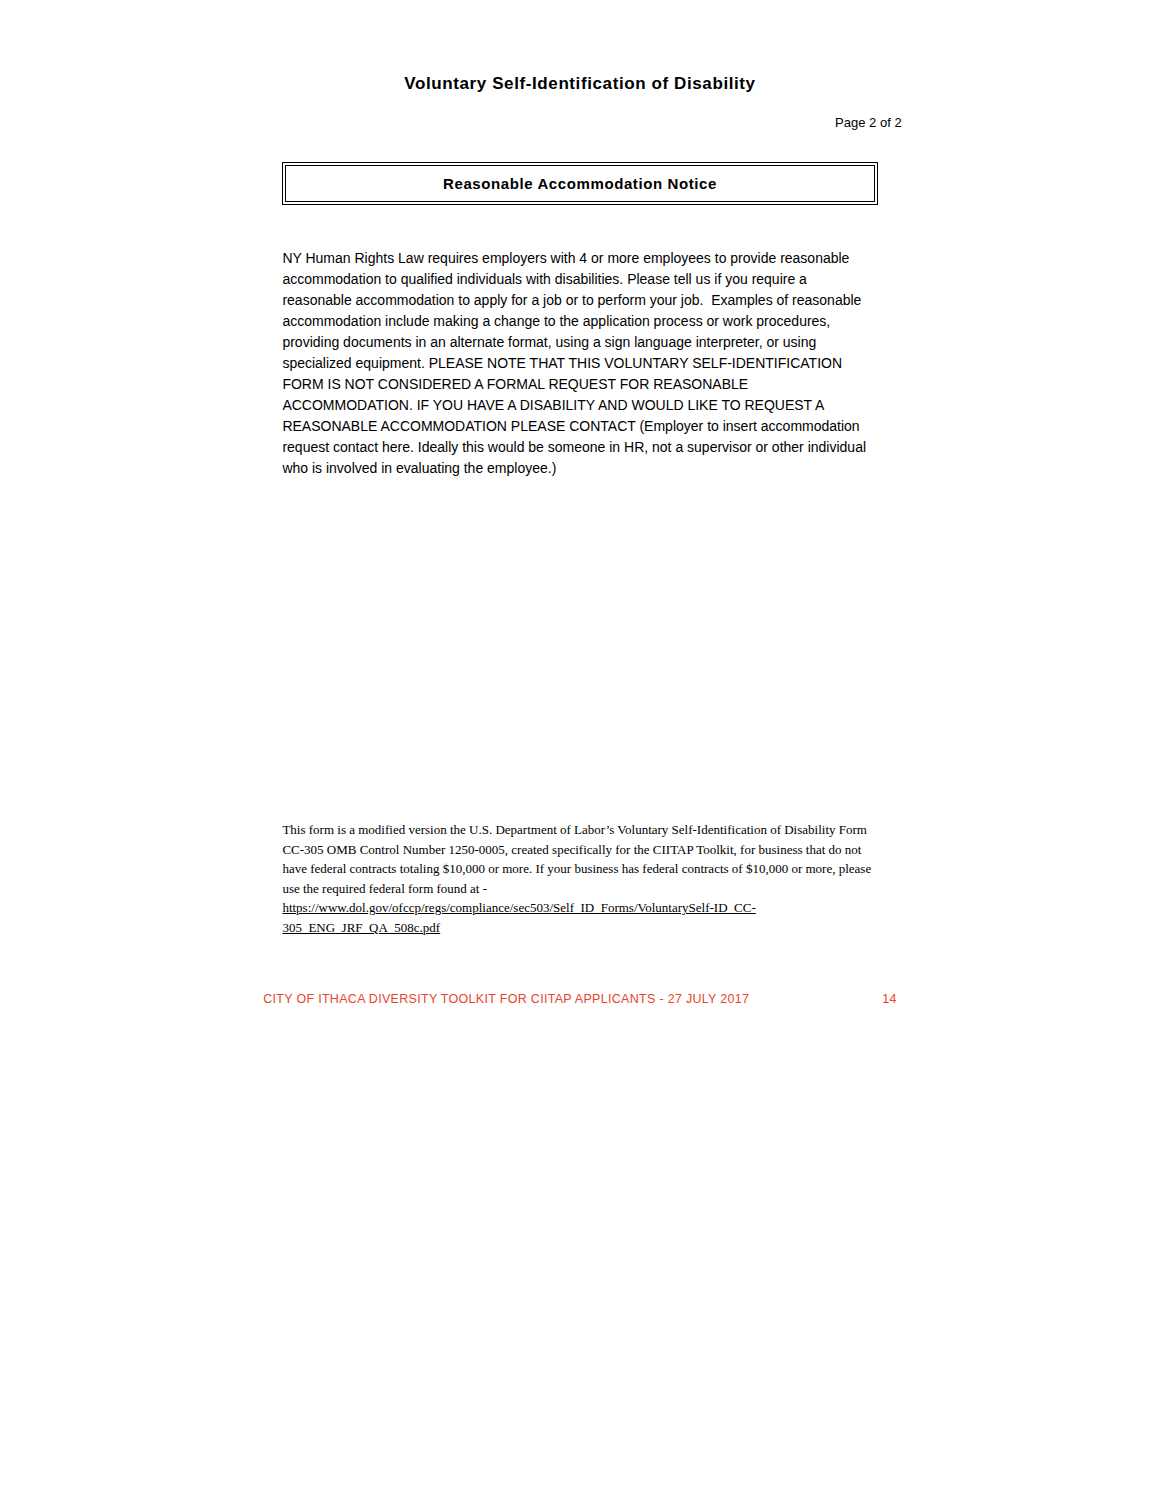Voluntary Self-Identification of Disability
Page 2 of 2
Reasonable Accommodation Notice
NY Human Rights Law requires employers with 4 or more employees to provide reasonable accommodation to qualified individuals with disabilities. Please tell us if you require a reasonable accommodation to apply for a job or to perform your job. Examples of reasonable accommodation include making a change to the application process or work procedures, providing documents in an alternate format, using a sign language interpreter, or using specialized equipment. PLEASE NOTE THAT THIS VOLUNTARY SELF-IDENTIFICATION FORM IS NOT CONSIDERED A FORMAL REQUEST FOR REASONABLE ACCOMMODATION. IF YOU HAVE A DISABILITY AND WOULD LIKE TO REQUEST A REASONABLE ACCOMMODATION PLEASE CONTACT (Employer to insert accommodation request contact here. Ideally this would be someone in HR, not a supervisor or other individual who is involved in evaluating the employee.)
This form is a modified version the U.S. Department of Labor’s Voluntary Self-Identification of Disability Form CC-305 OMB Control Number 1250-0005, created specifically for the CIITAP Toolkit, for business that do not have federal contracts totaling $10,000 or more. If your business has federal contracts of $10,000 or more, please use the required federal form found at - https://www.dol.gov/ofccp/regs/compliance/sec503/Self_ID_Forms/VoluntarySelf-ID_CC-305_ENG_JRF_QA_508c.pdf
City of Ithaca Diversity Toolkit for CIITAP Applicants - 27 July 2017
14